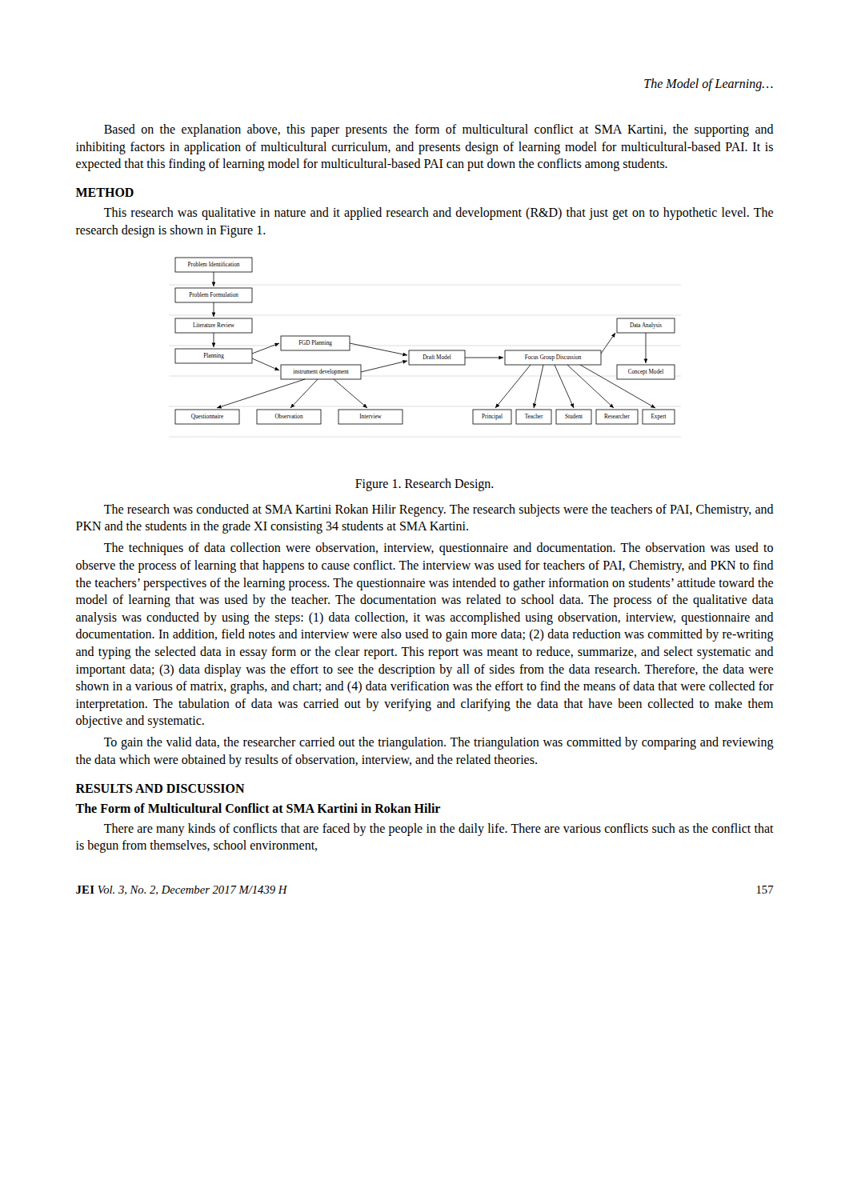The Model of Learning…
Based on the explanation above, this paper presents the form of multicultural conflict at SMA Kartini, the supporting and inhibiting factors in application of multicultural curriculum, and presents design of learning model for multicultural-based PAI. It is expected that this finding of learning model for multicultural-based PAI can put down the conflicts among students.
METHOD
This research was qualitative in nature and it applied research and development (R&D) that just get on to hypothetic level. The research design is shown in Figure 1.
Problem Identification Problem Formulation Literature Review Planning FGD Planning instrument development Draft Model Focus Group Discussion Data Analysis Concept Model Questionnaire Observation Interview Principal Teacher Student Researcher Expert
Figure 1. Research Design.
The research was conducted at SMA Kartini Rokan Hilir Regency. The research subjects were the teachers of PAI, Chemistry, and PKN and the students in the grade XI consisting 34 students at SMA Kartini.
The techniques of data collection were observation, interview, questionnaire and documentation. The observation was used to observe the process of learning that happens to cause conflict. The interview was used for teachers of PAI, Chemistry, and PKN to find the teachers’ perspectives of the learning process. The questionnaire was intended to gather information on students’ attitude toward the model of learning that was used by the teacher. The documentation was related to school data. The process of the qualitative data analysis was conducted by using the steps: (1) data collection, it was accomplished using observation, interview, questionnaire and documentation. In addition, field notes and interview were also used to gain more data; (2) data reduction was committed by re-writing and typing the selected data in essay form or the clear report. This report was meant to reduce, summarize, and select systematic and important data; (3) data display was the effort to see the description by all of sides from the data research. Therefore, the data were shown in a various of matrix, graphs, and chart; and (4) data verification was the effort to find the means of data that were collected for interpretation. The tabulation of data was carried out by verifying and clarifying the data that have been collected to make them objective and systematic.
To gain the valid data, the researcher carried out the triangulation. The triangulation was committed by comparing and reviewing the data which were obtained by results of observation, interview, and the related theories.
RESULTS AND DISCUSSION
The Form of Multicultural Conflict at SMA Kartini in Rokan Hilir
There are many kinds of conflicts that are faced by the people in the daily life. There are various conflicts such as the conflict that is begun from themselves, school environment,
JEI Vol. 3, No. 2, December 2017 M/1439 H
157